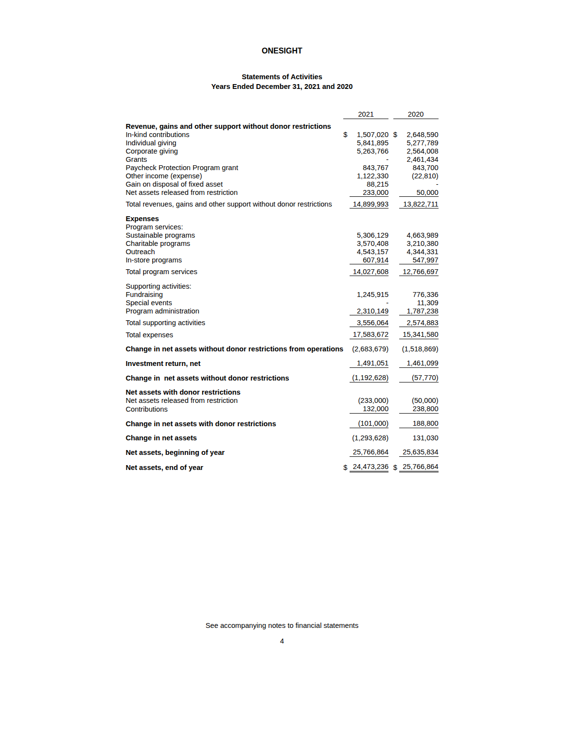ONESIGHT
Statements of Activities
Years Ended December 31, 2021 and 2020
| | 2021 | | 2020 |
| Revenue, gains and other support without donor restrictions | | | | | |
| In-kind contributions | $ | 1,507,020 | | $ | 2,648,590 |
| Individual giving | | 5,841,895 | | | 5,277,789 |
| Corporate giving | | 5,263,766 | | | 2,564,008 |
| Grants | | - | | | 2,461,434 |
| Paycheck Protection Program grant | | 843,767 | | | 843,700 |
| Other income (expense) | | 1,122,330 | | | (22,810) |
| Gain on disposal of fixed asset | | 88,215 | | | - |
| Net assets released from restriction | | 233,000 | | | 50,000 |
| Total revenues, gains and other support without donor restrictions | | 14,899,993 | | | 13,822,711 |
| Expenses | | | | | |
| Program services: | | | | | |
| Sustainable programs | | 5,306,129 | | | 4,663,989 |
| Charitable programs | | 3,570,408 | | | 3,210,380 |
| Outreach | | 4,543,157 | | | 4,344,331 |
| In-store programs | | 607,914 | | | 547,997 |
| Total program services | | 14,027,608 | | | 12,766,697 |
| Supporting activities: | | | | | |
| Fundraising | | 1,245,915 | | | 776,336 |
| Special events | | - | | | 11,309 |
| Program administration | | 2,310,149 | | | 1,787,238 |
| Total supporting activities | | 3,556,064 | | | 2,574,883 |
| Total expenses | | 17,583,672 | | | 15,341,580 |
| Change in net assets without donor restrictions from operations | | (2,683,679) | | | (1,518,869) |
| Investment return, net | | 1,491,051 | | | 1,461,099 |
| Change in net assets without donor restrictions | | (1,192,628) | | | (57,770) |
| Net assets with donor restrictions | | | | | |
| Net assets released from restriction | | (233,000) | | | (50,000) |
| Contributions | | 132,000 | | | 238,800 |
| Change in net assets with donor restrictions | | (101,000) | | | 188,800 |
| Change in net assets | | (1,293,628) | | | 131,030 |
| Net assets, beginning of year | | 25,766,864 | | | 25,635,834 |
| Net assets, end of year | $ | 24,473,236 | | $ | 25,766,864 |
See accompanying notes to financial statements
4